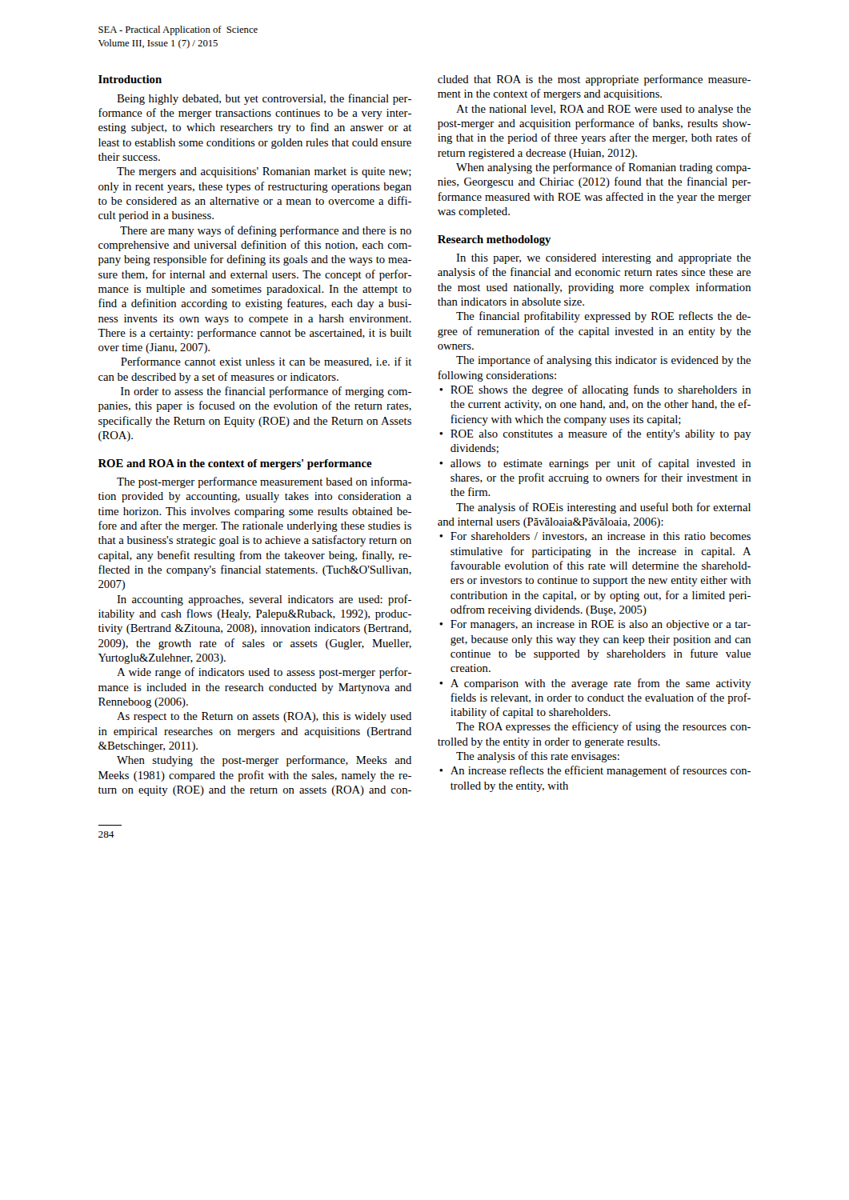SEA - Practical Application of Science
Volume III, Issue 1 (7) / 2015
Introduction
Being highly debated, but yet controversial, the financial performance of the merger transactions continues to be a very interesting subject, to which researchers try to find an answer or at least to establish some conditions or golden rules that could ensure their success.
The mergers and acquisitions' Romanian market is quite new; only in recent years, these types of restructuring operations began to be considered as an alternative or a mean to overcome a difficult period in a business.
There are many ways of defining performance and there is no comprehensive and universal definition of this notion, each company being responsible for defining its goals and the ways to measure them, for internal and external users. The concept of performance is multiple and sometimes paradoxical. In the attempt to find a definition according to existing features, each day a business invents its own ways to compete in a harsh environment. There is a certainty: performance cannot be ascertained, it is built over time (Jianu, 2007).
Performance cannot exist unless it can be measured, i.e. if it can be described by a set of measures or indicators.
In order to assess the financial performance of merging companies, this paper is focused on the evolution of the return rates, specifically the Return on Equity (ROE) and the Return on Assets (ROA).
ROE and ROA in the context of mergers' performance
The post-merger performance measurement based on information provided by accounting, usually takes into consideration a time horizon. This involves comparing some results obtained before and after the merger. The rationale underlying these studies is that a business's strategic goal is to achieve a satisfactory return on capital, any benefit resulting from the takeover being, finally, reflected in the company's financial statements. (Tuch&O'Sullivan, 2007)
In accounting approaches, several indicators are used: profitability and cash flows (Healy, Palepu&Ruback, 1992), productivity (Bertrand &Zitouna, 2008), innovation indicators (Bertrand, 2009), the growth rate of sales or assets (Gugler, Mueller, Yurtoglu&Zulehner, 2003).
A wide range of indicators used to assess post-merger performance is included in the research conducted by Martynova and Renneboog (2006).
As respect to the Return on assets (ROA), this is widely used in empirical researches on mergers and acquisitions (Bertrand &Betschinger, 2011).
When studying the post-merger performance, Meeks and Meeks (1981) compared the profit with the sales, namely the return on equity (ROE) and the return on assets (ROA) and concluded that ROA is the most appropriate performance measurement in the context of mergers and acquisitions.
At the national level, ROA and ROE were used to analyse the post-merger and acquisition performance of banks, results showing that in the period of three years after the merger, both rates of return registered a decrease (Huian, 2012).
When analysing the performance of Romanian trading companies, Georgescu and Chiriac (2012) found that the financial performance measured with ROE was affected in the year the merger was completed.
Research methodology
In this paper, we considered interesting and appropriate the analysis of the financial and economic return rates since these are the most used nationally, providing more complex information than indicators in absolute size.
The financial profitability expressed by ROE reflects the degree of remuneration of the capital invested in an entity by the owners.
The importance of analysing this indicator is evidenced by the following considerations:
ROE shows the degree of allocating funds to shareholders in the current activity, on one hand, and, on the other hand, the efficiency with which the company uses its capital;
ROE also constitutes a measure of the entity's ability to pay dividends;
allows to estimate earnings per unit of capital invested in shares, or the profit accruing to owners for their investment in the firm.
The analysis of ROEis interesting and useful both for external and internal users (Păvăloaia&Păvăloaia, 2006):
For shareholders / investors, an increase in this ratio becomes stimulative for participating in the increase in capital. A favourable evolution of this rate will determine the shareholders or investors to continue to support the new entity either with contribution in the capital, or by opting out, for a limited periodfrom receiving dividends. (Buşe, 2005)
For managers, an increase in ROE is also an objective or a target, because only this way they can keep their position and can continue to be supported by shareholders in future value creation.
A comparison with the average rate from the same activity fields is relevant, in order to conduct the evaluation of the profitability of capital to shareholders.
The ROA expresses the efficiency of using the resources controlled by the entity in order to generate results.
The analysis of this rate envisages:
An increase reflects the efficient management of resources controlled by the entity, with
284